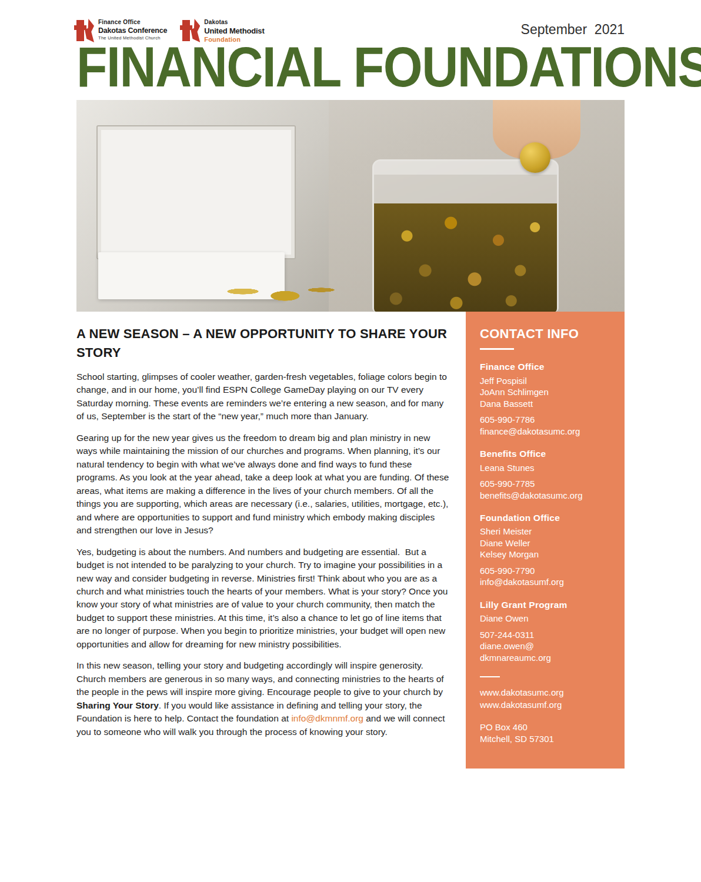Finance Office
Dakotas Conference
The United Methodist Church
Dakotas
United Methodist
Foundation
September 2021
FINANCIAL FOUNDATIONS
A New Season – A New Opportunity to Share Your Story
School starting, glimpses of cooler weather, garden-fresh vegetables, foliage colors begin to change, and in our home, you’ll find ESPN College GameDay playing on our TV every Saturday morning. These events are reminders we’re entering a new season, and for many of us, September is the start of the “new year,” much more than January.
Gearing up for the new year gives us the freedom to dream big and plan ministry in new ways while maintaining the mission of our churches and programs. When planning, it’s our natural tendency to begin with what we’ve always done and find ways to fund these programs. As you look at the year ahead, take a deep look at what you are funding. Of these areas, what items are making a difference in the lives of your church members. Of all the things you are supporting, which areas are necessary (i.e., salaries, utilities, mortgage, etc.), and where are opportunities to support and fund ministry which embody making disciples and strengthen our love in Jesus?
Yes, budgeting is about the numbers. And numbers and budgeting are essential. But a budget is not intended to be paralyzing to your church. Try to imagine your possibilities in a new way and consider budgeting in reverse. Ministries first! Think about who you are as a church and what ministries touch the hearts of your members. What is your story? Once you know your story of what ministries are of value to your church community, then match the budget to support these ministries. At this time, it’s also a chance to let go of line items that are no longer of purpose. When you begin to prioritize ministries, your budget will open new opportunities and allow for dreaming for new ministry possibilities.
In this new season, telling your story and budgeting accordingly will inspire generosity. Church members are generous in so many ways, and connecting ministries to the hearts of the people in the pews will inspire more giving. Encourage people to give to your church by Sharing Your Story. If you would like assistance in defining and telling your story, the Foundation is here to help. Contact the foundation at info@dkmnmf.org and we will connect you to someone who will walk you through the process of knowing your story.
Contact Info
Finance Office
Jeff Pospisil
JoAnn Schlimgen
Dana Bassett
605-990-7786
finance@dakotasumc.org
Benefits Office
Leana Stunes
605-990-7785
benefits@dakotasumc.org
Foundation Office
Sheri Meister
Diane Weller
Kelsey Morgan
605-990-7790
info@dakotasumf.org
Lilly Grant Program
Diane Owen
507-244-0311
diane.owen@
dkmnareaumc.org
www.dakotasumc.org www.dakotasumf.org
PO Box 460
Mitchell, SD 57301